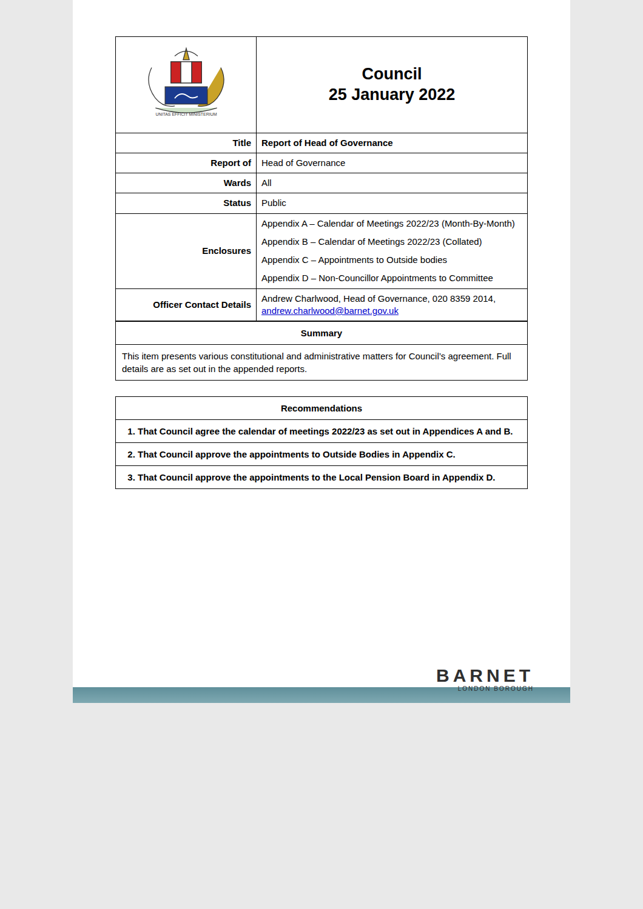| | Council 25 January 2022 |
| Title | Report of Head of Governance |
| Report of | Head of Governance |
| Wards | All |
| Status | Public |
| Enclosures | Appendix A – Calendar of Meetings 2022/23 (Month-By-Month) Appendix B – Calendar of Meetings 2022/23 (Collated) Appendix C – Appointments to Outside bodies Appendix D – Non-Councillor Appointments to Committee |
| Officer Contact Details | Andrew Charlwood, Head of Governance, 020 8359 2014, andrew.charlwood@barnet.gov.uk |
| Summary |
| This item presents various constitutional and administrative matters for Council’s agreement. Full details are as set out in the appended reports. |
| Recommendations |
| That Council agree the calendar of meetings 2022/23 as set out in Appendices A and B. |
| That Council approve the appointments to Outside Bodies in Appendix C. |
| That Council approve the appointments to the Local Pension Board in Appendix D. |
BARNET
LONDON BOROUGH